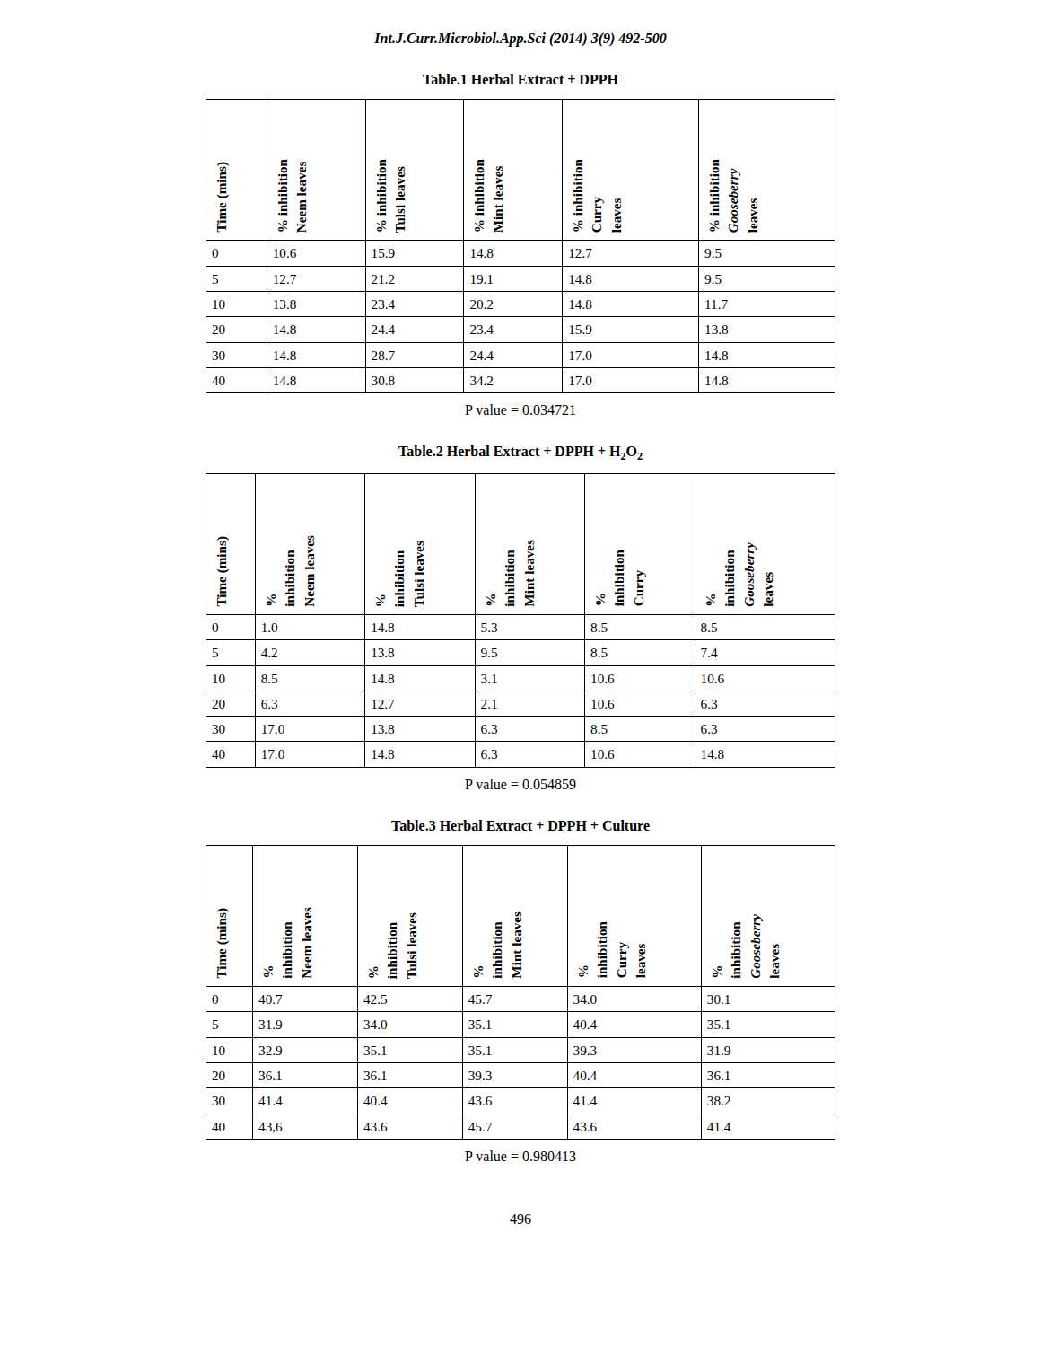Int.J.Curr.Microbiol.App.Sci (2014) 3(9) 492-500
Table.1 Herbal Extract + DPPH
| Time (mins) | % inhibition Neem leaves | % inhibition Tulsi leaves | % inhibition Mint leaves | % inhibition Curry leaves | % inhibition Gooseberry leaves |
| --- | --- | --- | --- | --- | --- |
| 0 | 10.6 | 15.9 | 14.8 | 12.7 | 9.5 |
| 5 | 12.7 | 21.2 | 19.1 | 14.8 | 9.5 |
| 10 | 13.8 | 23.4 | 20.2 | 14.8 | 11.7 |
| 20 | 14.8 | 24.4 | 23.4 | 15.9 | 13.8 |
| 30 | 14.8 | 28.7 | 24.4 | 17.0 | 14.8 |
| 40 | 14.8 | 30.8 | 34.2 | 17.0 | 14.8 |
P value = 0.034721
Table.2 Herbal Extract + DPPH + H2O2
| Time (mins) | % inhibition Neem leaves | % inhibition Tulsi leaves | % inhibition Mint leaves | % inhibition Curry | % inhibition Gooseberry leaves |
| --- | --- | --- | --- | --- | --- |
| 0 | 1.0 | 14.8 | 5.3 | 8.5 | 8.5 |
| 5 | 4.2 | 13.8 | 9.5 | 8.5 | 7.4 |
| 10 | 8.5 | 14.8 | 3.1 | 10.6 | 10.6 |
| 20 | 6.3 | 12.7 | 2.1 | 10.6 | 6.3 |
| 30 | 17.0 | 13.8 | 6.3 | 8.5 | 6.3 |
| 40 | 17.0 | 14.8 | 6.3 | 10.6 | 14.8 |
P value = 0.054859
Table.3 Herbal Extract + DPPH + Culture
| Time (mins) | % inhibition Neem leaves | % inhibition Tulsi leaves | % inhibition Mint leaves | % inhibition Curry leaves | % inhibition Gooseberry leaves |
| --- | --- | --- | --- | --- | --- |
| 0 | 40.7 | 42.5 | 45.7 | 34.0 | 30.1 |
| 5 | 31.9 | 34.0 | 35.1 | 40.4 | 35.1 |
| 10 | 32.9 | 35.1 | 35.1 | 39.3 | 31.9 |
| 20 | 36.1 | 36.1 | 39.3 | 40.4 | 36.1 |
| 30 | 41.4 | 40.4 | 43.6 | 41.4 | 38.2 |
| 40 | 43,6 | 43.6 | 45.7 | 43.6 | 41.4 |
P value = 0.980413
496